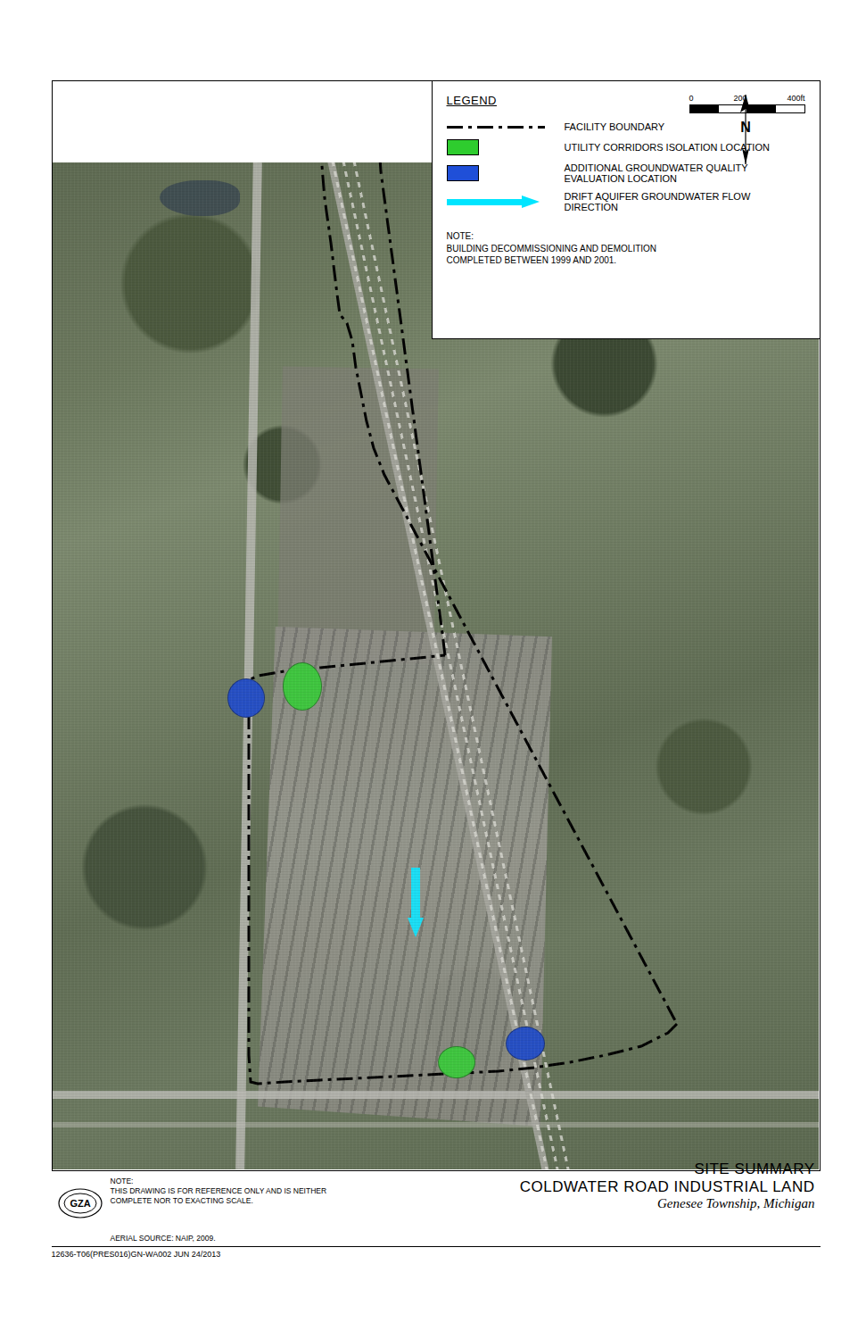LEGEND
| | FACILITY BOUNDARY |
| | UTILITY CORRIDORS ISOLATION LOCATION |
| | ADDITIONAL GROUNDWATER QUALITY EVALUATION LOCATION |
| | DRIFT AQUIFER GROUNDWATER FLOW DIRECTION |
NOTE: BUILDING DECOMMISSIONING AND DEMOLITION
COMPLETED BETWEEN 1999 AND 2001.
0200400ft
N
NOTE:
THIS DRAWING IS FOR REFERENCE ONLY AND IS NEITHER
COMPLETE NOR TO EXACTING SCALE.
AERIAL SOURCE: NAIP, 2009.
GZA
SITE SUMMARY
COLDWATER ROAD INDUSTRIAL LAND
Genesee Township, Michigan
12636-T06(PRES016)GN-WA002 JUN 24/2013